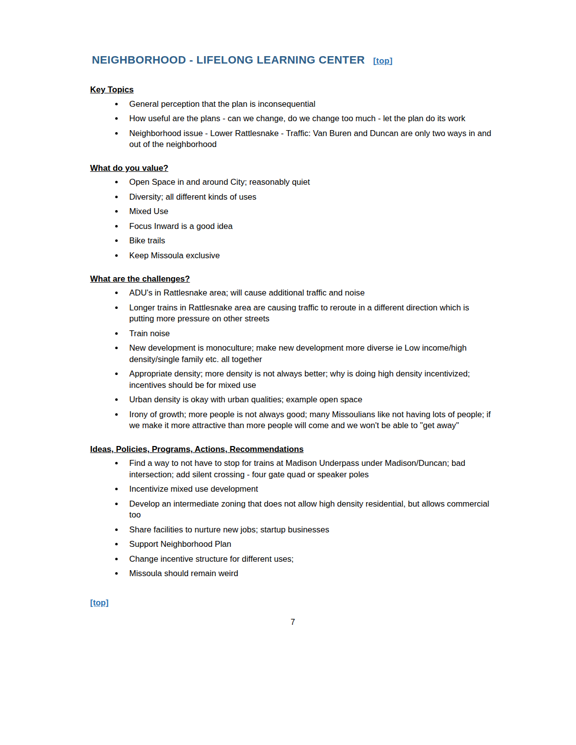NEIGHBORHOOD - LIFELONG LEARNING CENTER [top]
Key Topics
General perception that the plan is inconsequential
How useful are the plans - can we change, do we change too much - let the plan do its work
Neighborhood issue - Lower Rattlesnake - Traffic: Van Buren and Duncan are only two ways in and out of the neighborhood
What do you value?
Open Space in and around City; reasonably quiet
Diversity; all different kinds of uses
Mixed Use
Focus Inward is a good idea
Bike trails
Keep Missoula exclusive
What are the challenges?
ADU's in Rattlesnake area; will cause additional traffic and noise
Longer trains in Rattlesnake area are causing traffic to reroute in a different direction which is putting more pressure on other streets
Train noise
New development is monoculture; make new development more diverse ie Low income/high density/single family etc. all together
Appropriate density; more density is not always better; why is doing high density incentivized; incentives should be for mixed use
Urban density is okay with urban qualities; example open space
Irony of growth; more people is not always good; many Missoulians like not having lots of people; if we make it more attractive than more people will come and we won't be able to "get away"
Ideas, Policies, Programs, Actions, Recommendations
Find a way to not have to stop for trains at Madison Underpass under Madison/Duncan; bad intersection; add silent crossing - four gate quad or speaker poles
Incentivize mixed use development
Develop an intermediate zoning that does not allow high density residential, but allows commercial too
Share facilities to nurture new jobs; startup businesses
Support Neighborhood Plan
Change incentive structure for different uses;
Missoula should remain weird
[top]
7